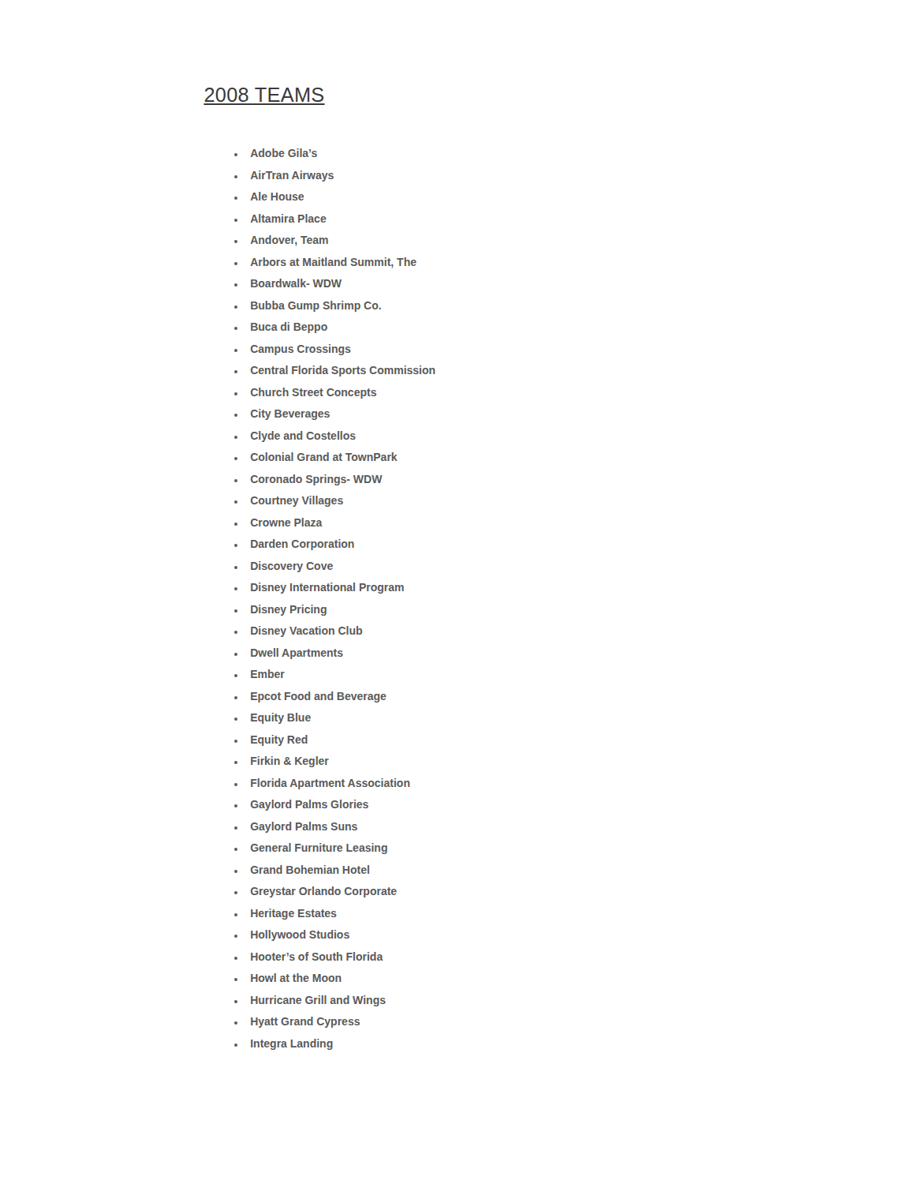2008 TEAMS
Adobe Gila’s
AirTran Airways
Ale House
Altamira Place
Andover, Team
Arbors at Maitland Summit, The
Boardwalk- WDW
Bubba Gump Shrimp Co.
Buca di Beppo
Campus Crossings
Central Florida Sports Commission
Church Street Concepts
City Beverages
Clyde and Costellos
Colonial Grand at TownPark
Coronado Springs- WDW
Courtney Villages
Crowne Plaza
Darden Corporation
Discovery Cove
Disney International Program
Disney Pricing
Disney Vacation Club
Dwell Apartments
Ember
Epcot Food and Beverage
Equity Blue
Equity Red
Firkin & Kegler
Florida Apartment Association
Gaylord Palms Glories
Gaylord Palms Suns
General Furniture Leasing
Grand Bohemian Hotel
Greystar Orlando Corporate
Heritage Estates
Hollywood Studios
Hooter’s of South Florida
Howl at the Moon
Hurricane Grill and Wings
Hyatt Grand Cypress
Integra Landing